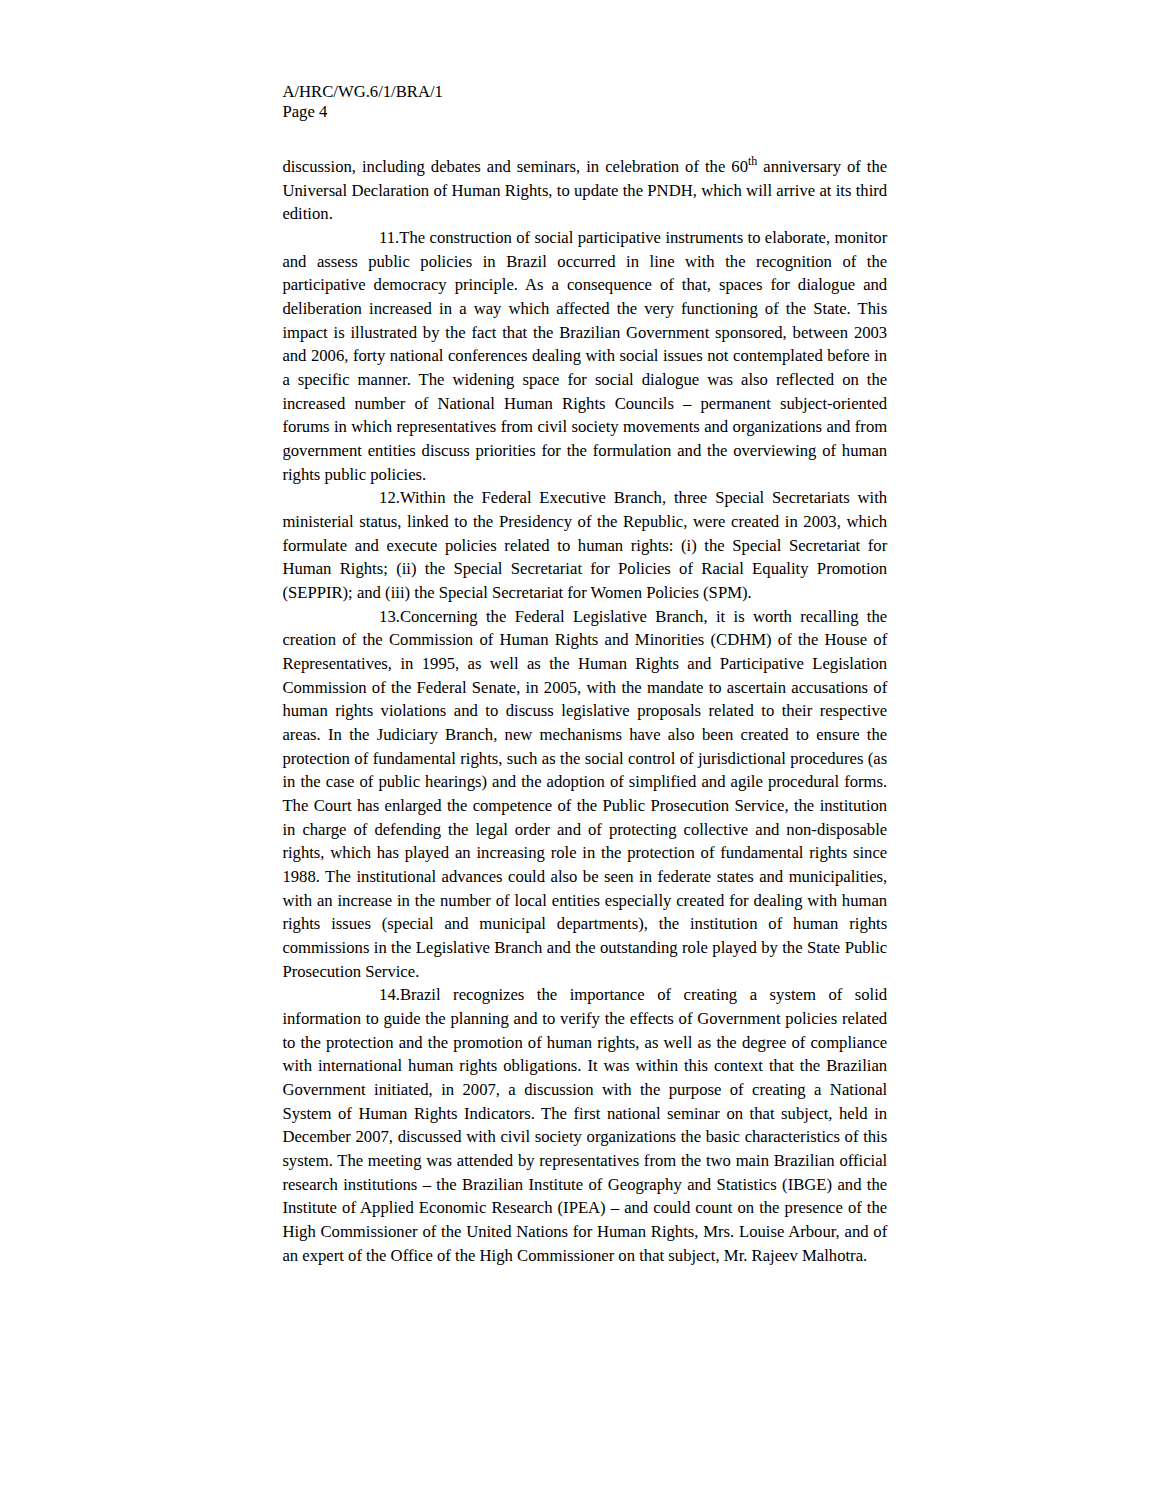A/HRC/WG.6/1/BRA/1
Page 4
discussion, including debates and seminars, in celebration of the 60th anniversary of the Universal Declaration of Human Rights, to update the PNDH, which will arrive at its third edition.
11. The construction of social participative instruments to elaborate, monitor and assess public policies in Brazil occurred in line with the recognition of the participative democracy principle. As a consequence of that, spaces for dialogue and deliberation increased in a way which affected the very functioning of the State. This impact is illustrated by the fact that the Brazilian Government sponsored, between 2003 and 2006, forty national conferences dealing with social issues not contemplated before in a specific manner. The widening space for social dialogue was also reflected on the increased number of National Human Rights Councils – permanent subject-oriented forums in which representatives from civil society movements and organizations and from government entities discuss priorities for the formulation and the overviewing of human rights public policies.
12. Within the Federal Executive Branch, three Special Secretariats with ministerial status, linked to the Presidency of the Republic, were created in 2003, which formulate and execute policies related to human rights: (i) the Special Secretariat for Human Rights; (ii) the Special Secretariat for Policies of Racial Equality Promotion (SEPPIR); and (iii) the Special Secretariat for Women Policies (SPM).
13. Concerning the Federal Legislative Branch, it is worth recalling the creation of the Commission of Human Rights and Minorities (CDHM) of the House of Representatives, in 1995, as well as the Human Rights and Participative Legislation Commission of the Federal Senate, in 2005, with the mandate to ascertain accusations of human rights violations and to discuss legislative proposals related to their respective areas. In the Judiciary Branch, new mechanisms have also been created to ensure the protection of fundamental rights, such as the social control of jurisdictional procedures (as in the case of public hearings) and the adoption of simplified and agile procedural forms. The Court has enlarged the competence of the Public Prosecution Service, the institution in charge of defending the legal order and of protecting collective and non-disposable rights, which has played an increasing role in the protection of fundamental rights since 1988. The institutional advances could also be seen in federate states and municipalities, with an increase in the number of local entities especially created for dealing with human rights issues (special and municipal departments), the institution of human rights commissions in the Legislative Branch and the outstanding role played by the State Public Prosecution Service.
14. Brazil recognizes the importance of creating a system of solid information to guide the planning and to verify the effects of Government policies related to the protection and the promotion of human rights, as well as the degree of compliance with international human rights obligations. It was within this context that the Brazilian Government initiated, in 2007, a discussion with the purpose of creating a National System of Human Rights Indicators. The first national seminar on that subject, held in December 2007, discussed with civil society organizations the basic characteristics of this system. The meeting was attended by representatives from the two main Brazilian official research institutions – the Brazilian Institute of Geography and Statistics (IBGE) and the Institute of Applied Economic Research (IPEA) – and could count on the presence of the High Commissioner of the United Nations for Human Rights, Mrs. Louise Arbour, and of an expert of the Office of the High Commissioner on that subject, Mr. Rajeev Malhotra.